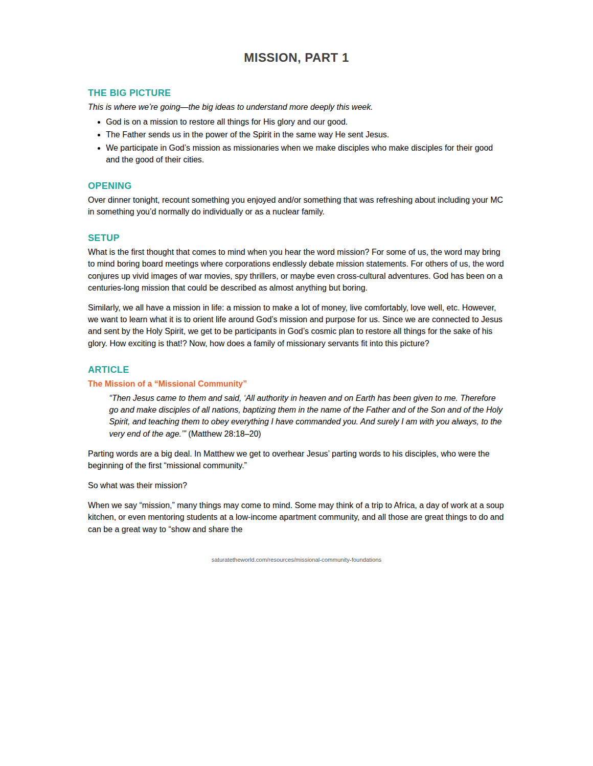MISSION, PART 1
THE BIG PICTURE
This is where we’re going—the big ideas to understand more deeply this week.
God is on a mission to restore all things for His glory and our good.
The Father sends us in the power of the Spirit in the same way He sent Jesus.
We participate in God’s mission as missionaries when we make disciples who make disciples for their good and the good of their cities.
OPENING
Over dinner tonight, recount something you enjoyed and/or something that was refreshing about including your MC in something you’d normally do individually or as a nuclear family.
SETUP
What is the first thought that comes to mind when you hear the word mission? For some of us, the word may bring to mind boring board meetings where corporations endlessly debate mission statements. For others of us, the word conjures up vivid images of war movies, spy thrillers, or maybe even cross-cultural adventures. God has been on a centuries-long mission that could be described as almost anything but boring.
Similarly, we all have a mission in life: a mission to make a lot of money, live comfortably, love well, etc. However, we want to learn what it is to orient life around God’s mission and purpose for us. Since we are connected to Jesus and sent by the Holy Spirit, we get to be participants in God’s cosmic plan to restore all things for the sake of his glory. How exciting is that!? Now, how does a family of missionary servants fit into this picture?
ARTICLE
The Mission of a “Missional Community”
“Then Jesus came to them and said, ‘All authority in heaven and on Earth has been given to me. Therefore go and make disciples of all nations, baptizing them in the name of the Father and of the Son and of the Holy Spirit, and teaching them to obey everything I have commanded you. And surely I am with you always, to the very end of the age.’” (Matthew 28:18–20)
Parting words are a big deal. In Matthew we get to overhear Jesus’ parting words to his disciples, who were the beginning of the first “missional community.”
So what was their mission?
When we say “mission,” many things may come to mind. Some may think of a trip to Africa, a day of work at a soup kitchen, or even mentoring students at a low-income apartment community, and all those are great things to do and can be a great way to “show and share the
saturatetheworld.com/resources/missional-community-foundations